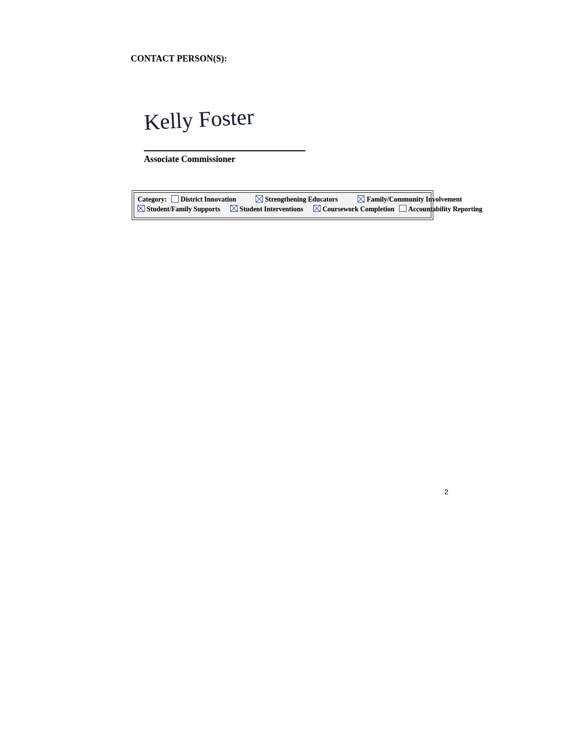CONTACT PERSON(S):
Kelly Foster
Associate Commissioner
Category: District Innovation Strengthening Educators Family/Community Involvement
Student/Family Supports Student Interventions Coursework Completion Accountability Reporting
2